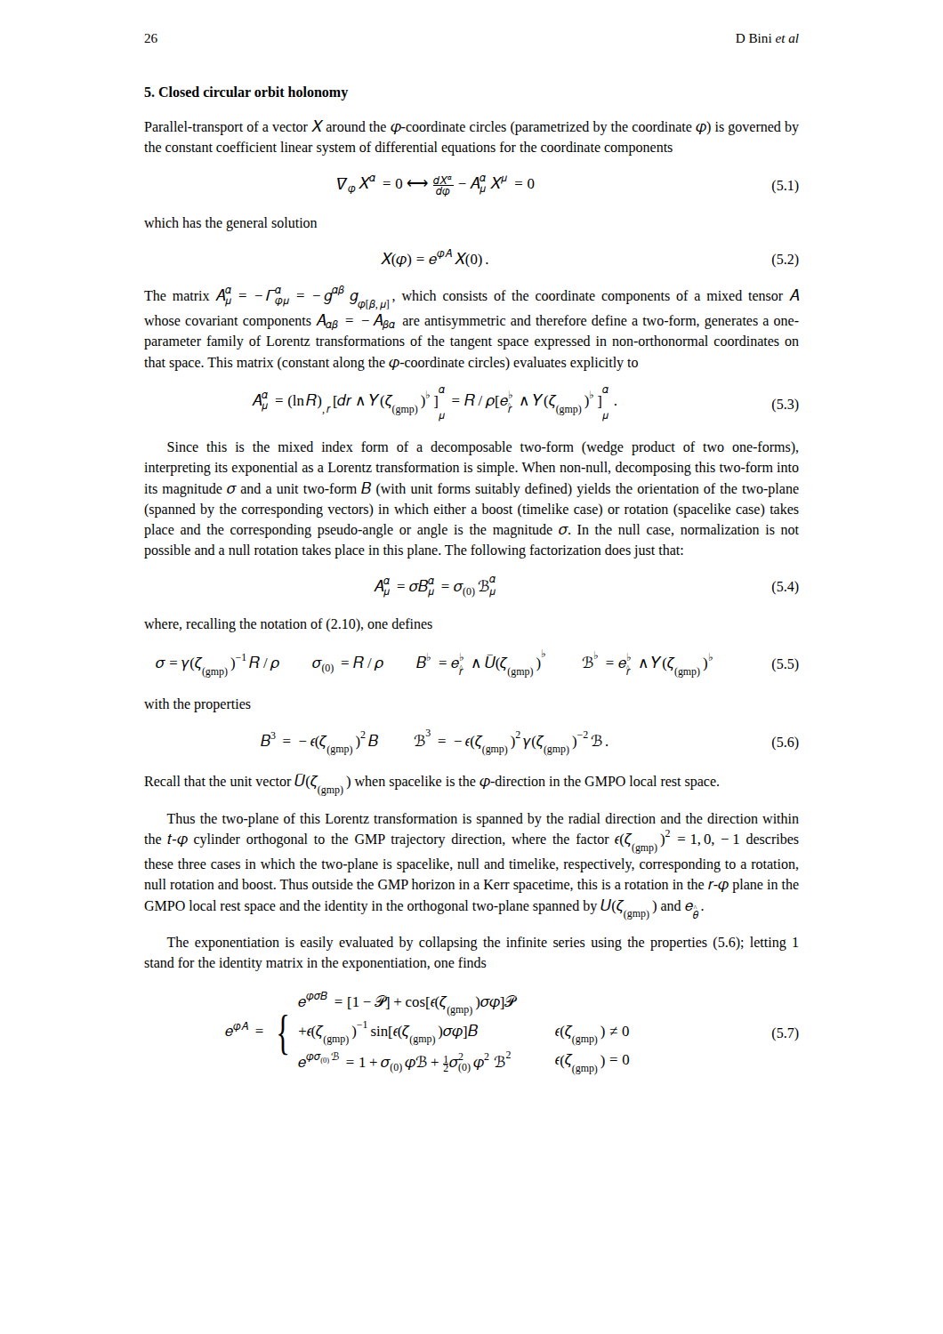26 D Bini et al
5. Closed circular orbit holonomy
Parallel-transport of a vector X around the φ-coordinate circles (parametrized by the coordinate φ) is governed by the constant coefficient linear system of differential equations for the coordinate components
∇φXα =0 ⟷ dXαdφ − Aμα Xμ =0 (5.1)
which has the general solution
X(φ) = eφA X(0). (5.2)
The matrix Aμα=−Γφμα=−gαβgφ[β,μ], which consists of the coordinate components of a mixed tensor A whose covariant components Aαβ=−Aβα are antisymmetric and therefore define a two-form, generates a one-parameter family of Lorentz transformations of the tangent space expressed in non-orthonormal coordinates on that space. This matrix (constant along the φ-coordinate circles) evaluates explicitly to
Aμα = (lnR),r [dr∧Y(ζ(gmp))♭] μα = R/ρ [er^♭∧Y(ζ(gmp))♭] μα . (5.3)
Since this is the mixed index form of a decomposable two-form (wedge product of two one-forms), interpreting its exponential as a Lorentz transformation is simple. When non-null, decomposing this two-form into its magnitude σ and a unit two-form B (with unit forms suitably defined) yields the orientation of the two-plane (spanned by the corresponding vectors) in which either a boost (timelike case) or rotation (spacelike case) takes place and the corresponding pseudo-angle or angle is the magnitude σ. In the null case, normalization is not possible and a null rotation takes place in this plane. The following factorization does just that:
Aμα = σ Bμα = σ(0) ℬμα (5.4)
where, recalling the notation of (2.10), one defines
σ= γ(ζ(gmp))−1 R/ρ σ(0) =R/ρ B♭ = er^♭ ∧ U¯(ζ(gmp))♭ ℬ♭ = er^♭ ∧ Y(ζ(gmp))♭ (5.5)
with the properties
B3 = −ϵ(ζ(gmp))2 B ℬ3 = −ϵ(ζ(gmp))2 γ(ζ(gmp))−2 ℬ. (5.6)
Recall that the unit vector U¯(ζ(gmp)) when spacelike is the φ-direction in the GMPO local rest space.
Thus the two-plane of this Lorentz transformation is spanned by the radial direction and the direction within the t-φ cylinder orthogonal to the GMP trajectory direction, where the factor ϵ(ζ(gmp))2=1,0,−1 describes these three cases in which the two-plane is spacelike, null and timelike, respectively, corresponding to a rotation, null rotation and boost. Thus outside the GMP horizon in a Kerr spacetime, this is a rotation in the r-φ plane in the GMPO local rest space and the identity in the orthogonal two-plane spanned by U(ζ(gmp)) and eθ^.
The exponentiation is easily evaluated by collapsing the infinite series using the properties (5.6); letting 1 stand for the identity matrix in the exponentiation, one finds
eφA = {
| e φ σ B = [ 1 − 𝒫 ] + cos [ ϵ ( ζ ( gmp ) ) σ φ ] 𝒫 | | |
| + ϵ ( ζ ( gmp ) ) − 1 sin [ ϵ ( ζ ( gmp ) ) σ φ ] B | ϵ ( ζ ( gmp ) ) ≠ 0 | |
| e φ σ ( 0 ) ℬ = 1 + σ ( 0 ) φ ℬ + 1 2 σ ( 0 ) 2 φ 2 ℬ 2 | ϵ ( ζ ( gmp ) ) = 0 | |
(5.7)